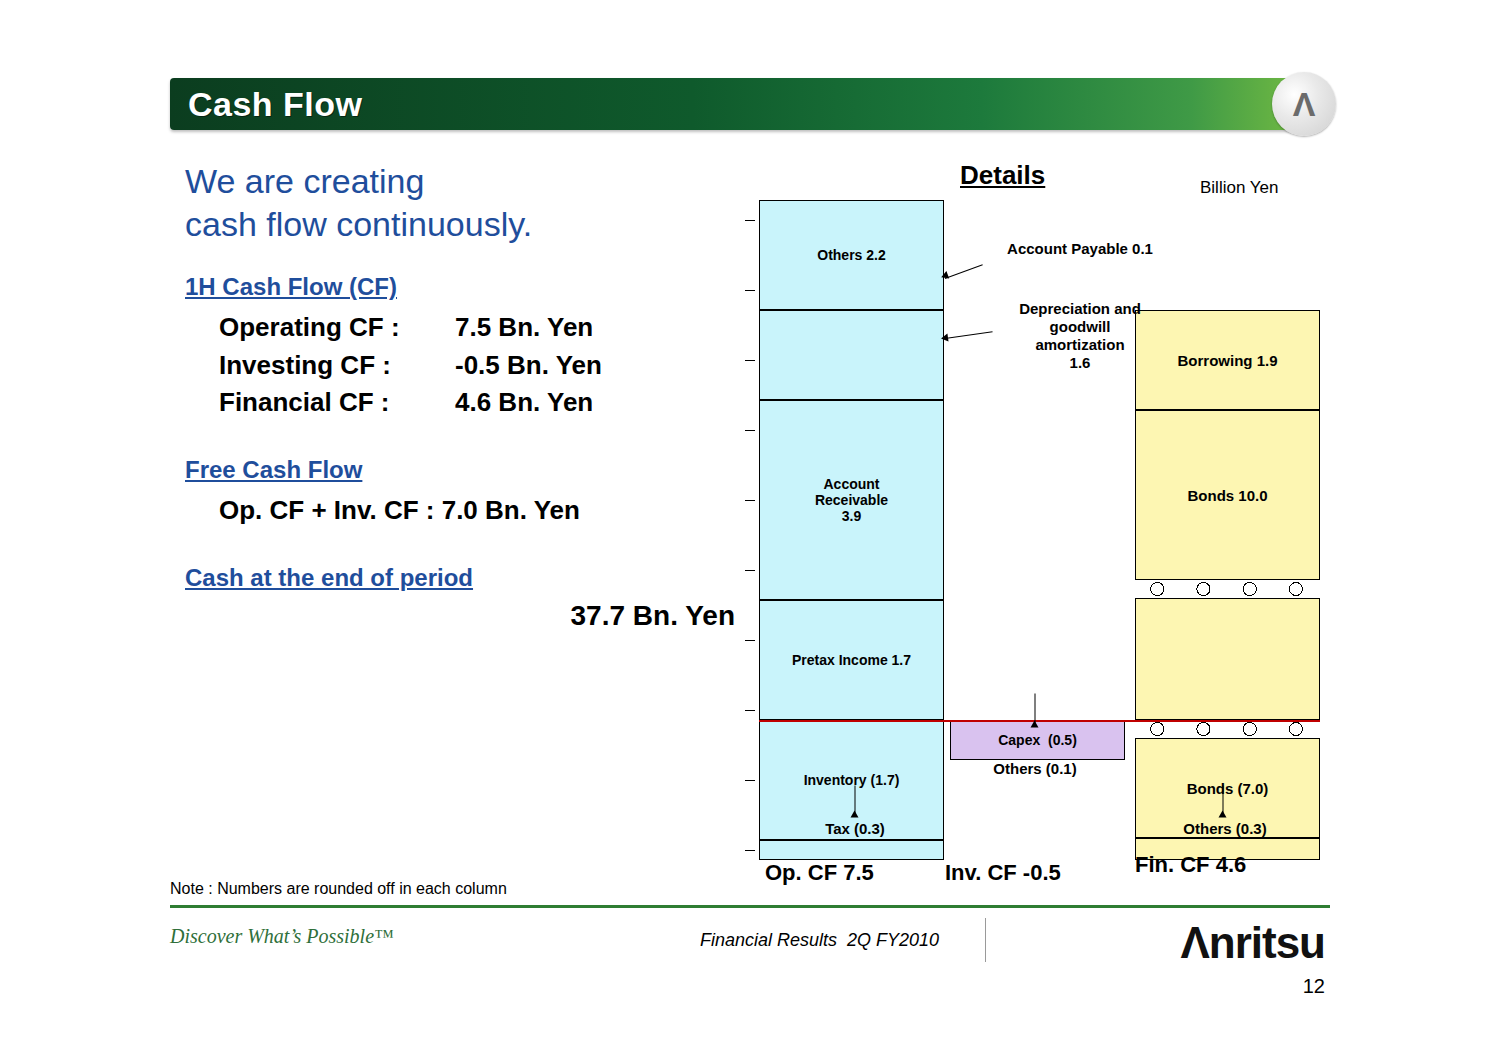Cash Flow
We are creating
cash flow continuously.
1H Cash Flow (CF)
Operating CF : 7.5 Bn. Yen
Investing CF :-0.5 Bn. Yen
Financial CF : 4.6 Bn. Yen
Free Cash Flow
Op. CF + Inv. CF : 7.0 Bn. Yen
Cash at the end of period
37.7 Bn. Yen
Note : Numbers are rounded off in each column
Details
Billion Yen
Others 2.2
Account
Receivable
3.9
Pretax Income 1.7
Inventory (1.7)
Capex (0.5)
Borrowing 1.9
Bonds 10.0
Bonds (7.0)
Account Payable 0.1
Depreciation and
goodwill
amortization
1.6
Others (0.1)
Tax (0.3)
Others (0.3)
Op. CF 7.5
Inv. CF -0.5
Fin. CF 4.6
Discover What’s Possible™
Financial Results 2Q FY2010
Λnritsu
12